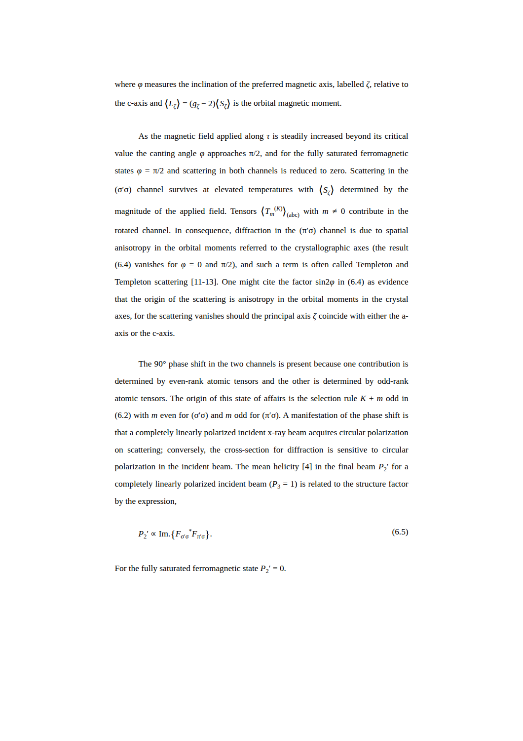where φ measures the inclination of the preferred magnetic axis, labelled ζ, relative to the c-axis and ⟨Lζ⟩ = (gζ − 2)⟨Sζ⟩ is the orbital magnetic moment.
As the magnetic field applied along τ is steadily increased beyond its critical value the canting angle φ approaches π/2, and for the fully saturated ferromagnetic states φ = π/2 and scattering in both channels is reduced to zero. Scattering in the (σ′σ) channel survives at elevated temperatures with ⟨Sζ⟩ determined by the magnitude of the applied field. Tensors ⟨Tm(K)⟩(abc) with m ≠ 0 contribute in the rotated channel. In consequence, diffraction in the (π′σ) channel is due to spatial anisotropy in the orbital moments referred to the crystallographic axes (the result (6.4) vanishes for φ = 0 and π/2), and such a term is often called Templeton and Templeton scattering [11-13]. One might cite the factor sin2φ in (6.4) as evidence that the origin of the scattering is anisotropy in the orbital moments in the crystal axes, for the scattering vanishes should the principal axis ζ coincide with either the a-axis or the c-axis.
The 90° phase shift in the two channels is present because one contribution is determined by even-rank atomic tensors and the other is determined by odd-rank atomic tensors. The origin of this state of affairs is the selection rule K + m odd in (6.2) with m even for (σ′σ) and m odd for (π′σ). A manifestation of the phase shift is that a completely linearly polarized incident x-ray beam acquires circular polarization on scattering; conversely, the cross-section for diffraction is sensitive to circular polarization in the incident beam. The mean helicity [4] in the final beam P2′ for a completely linearly polarized incident beam (P3 = 1) is related to the structure factor by the expression,
P2′ ∝ Im.{Fσ′σ*Fπ′σ}. (6.5)
For the fully saturated ferromagnetic state P2′ = 0.